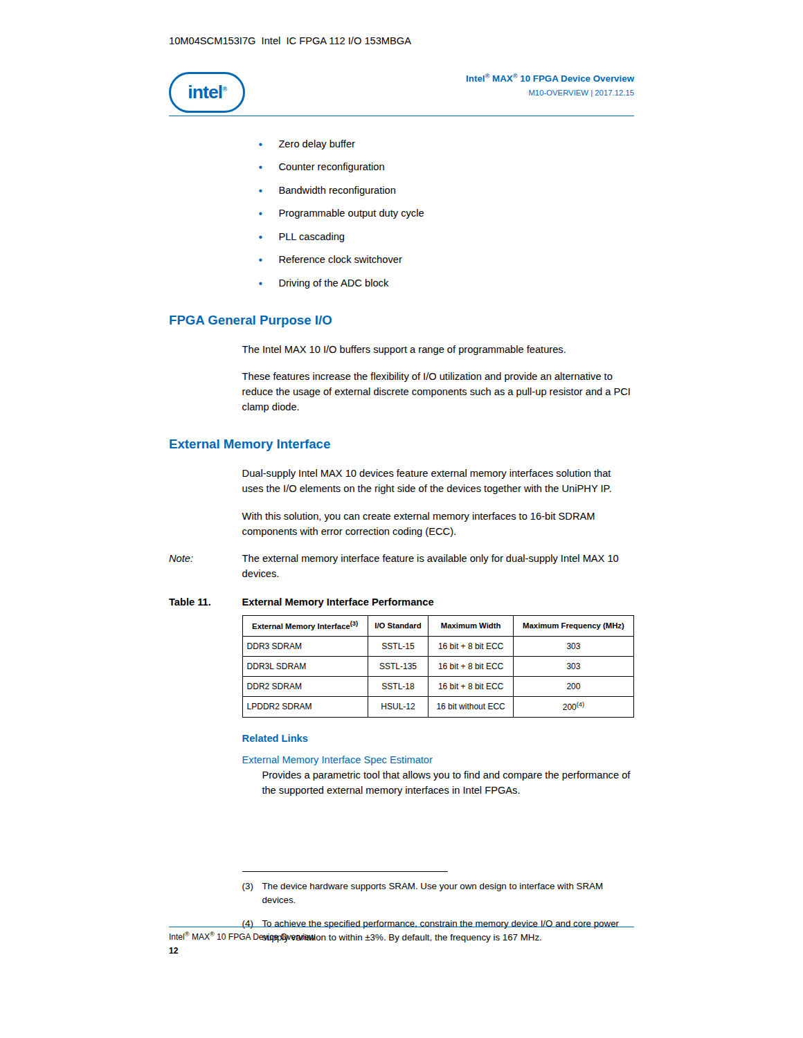10M04SCM153I7G Intel IC FPGA 112 I/O 153MBGA
intel®
Intel® MAX® 10 FPGA Device Overview
M10-OVERVIEW | 2017.12.15
Zero delay buffer
Counter reconfiguration
Bandwidth reconfiguration
Programmable output duty cycle
PLL cascading
Reference clock switchover
Driving of the ADC block
FPGA General Purpose I/O
The Intel MAX 10 I/O buffers support a range of programmable features.
These features increase the flexibility of I/O utilization and provide an alternative to reduce the usage of external discrete components such as a pull-up resistor and a PCI clamp diode.
External Memory Interface
Dual-supply Intel MAX 10 devices feature external memory interfaces solution that uses the I/O elements on the right side of the devices together with the UniPHY IP.
With this solution, you can create external memory interfaces to 16-bit SDRAM components with error correction coding (ECC).
Note: The external memory interface feature is available only for dual-supply Intel MAX 10 devices.
Table 11. External Memory Interface Performance
| External Memory Interface (3) | I/O Standard | Maximum Width | Maximum Frequency (MHz) |
| --- | --- | --- | --- |
| DDR3 SDRAM | SSTL-15 | 16 bit + 8 bit ECC | 303 |
| DDR3L SDRAM | SSTL-135 | 16 bit + 8 bit ECC | 303 |
| DDR2 SDRAM | SSTL-18 | 16 bit + 8 bit ECC | 200 |
| LPDDR2 SDRAM | HSUL-12 | 16 bit without ECC | 200 (4) |
Related Links
External Memory Interface Spec Estimator
Provides a parametric tool that allows you to find and compare the performance of the supported external memory interfaces in Intel FPGAs.
(3) The device hardware supports SRAM. Use your own design to interface with SRAM devices.
(4) To achieve the specified performance, constrain the memory device I/O and core power supply variation to within ±3%. By default, the frequency is 167 MHz.
Intel® MAX® 10 FPGA Device Overview
12